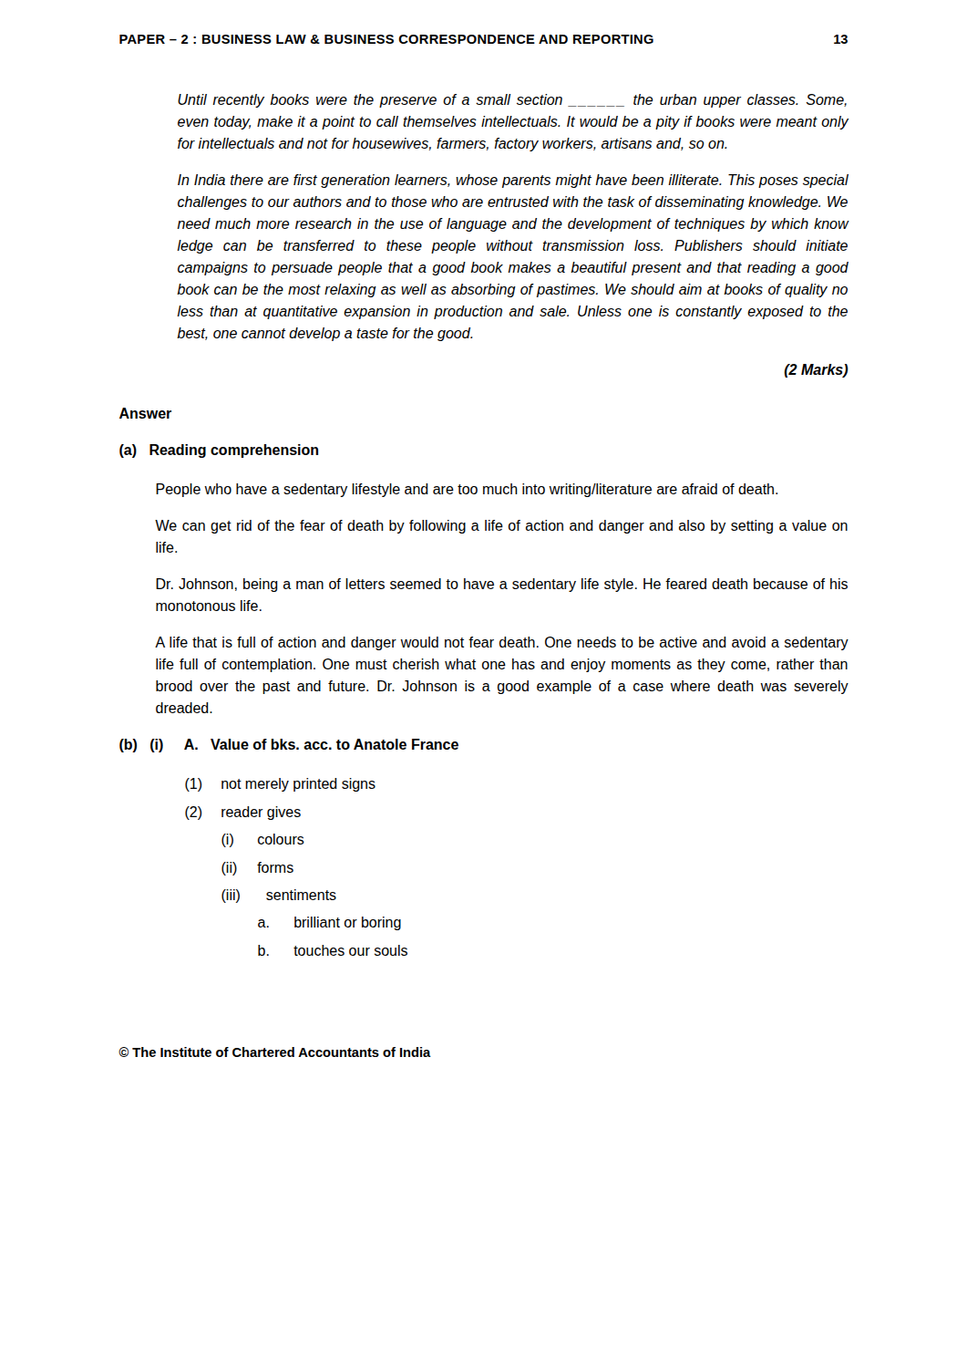PAPER – 2 : BUSINESS LAW & BUSINESS CORRESPONDENCE AND REPORTING 13
Until recently books were the preserve of a small section ______ the urban upper classes. Some, even today, make it a point to call themselves intellectuals. It would be a pity if books were meant only for intellectuals and not for housewives, farmers, factory workers, artisans and, so on.
In India there are first generation learners, whose parents might have been illiterate. This poses special challenges to our authors and to those who are entrusted with the task of disseminating knowledge. We need much more research in the use of language and the development of techniques by which know ledge can be transferred to these people without transmission loss. Publishers should initiate campaigns to persuade people that a good book makes a beautiful present and that reading a good book can be the most relaxing as well as absorbing of pastimes. We should aim at books of quality no less than at quantitative expansion in production and sale. Unless one is constantly exposed to the best, one cannot develop a taste for the good.
(2 Marks)
Answer
(a) Reading comprehension
People who have a sedentary lifestyle and are too much into writing/literature are afraid of death.
We can get rid of the fear of death by following a life of action and danger and also by setting a value on life.
Dr. Johnson, being a man of letters seemed to have a sedentary life style. He feared death because of his monotonous life.
A life that is full of action and danger would not fear death. One needs to be active and avoid a sedentary life full of contemplation. One must cherish what one has and enjoy moments as they come, rather than brood over the past and future. Dr. Johnson is a good example of a case where death was severely dreaded.
(b) (i) A. Value of bks. acc. to Anatole France
(1) not merely printed signs
(2) reader gives
(i) colours
(ii) forms
(iii) sentiments
a. brilliant or boring
b. touches our souls
© The Institute of Chartered Accountants of India